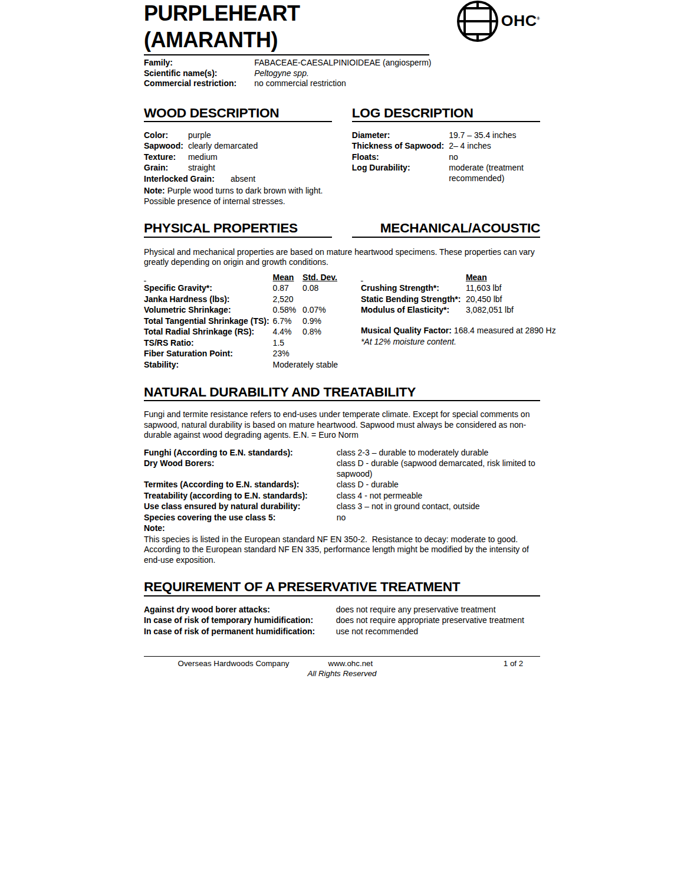PURPLEHEART (AMARANTH)
OHC®
Family: FABACEAE-CAESALPINIOIDEAE (angiosperm)
Scientific name(s): Peltogyne spp.
Commercial restriction: no commercial restriction
WOOD DESCRIPTION
| Color: | purple |
| Sapwood: | clearly demarcated |
| Texture: | medium |
| Grain: | straight |
| Interlocked Grain: absent |
Note: Purple wood turns to dark brown with light. Possible presence of internal stresses.
LOG DESCRIPTION
| Diameter: | 19.7 – 35.4 inches |
| Thickness of Sapwood: | 2– 4 inches |
| Floats: | no |
| Log Durability: | moderate (treatment recommended) |
PHYSICAL PROPERTIES
MECHANICAL/ACOUSTIC
Physical and mechanical properties are based on mature heartwood specimens. These properties can vary greatly depending on origin and growth conditions.
| | Mean | Std. Dev. |
| --- | --- | --- |
| Specific Gravity*: | 0.87 | 0.08 |
| Janka Hardness (lbs): | 2,520 | |
| Volumetric Shrinkage: | 0.58% | 0.07% |
| Total Tangential Shrinkage (TS): | 6.7% | 0.9% |
| Total Radial Shrinkage (RS): | 4.4% | 0.8% |
| TS/RS Ratio: | 1.5 | |
| Fiber Saturation Point: | 23% | |
| Stability: | Moderately stable |
| | Mean |
| --- | --- |
| Crushing Strength*: | 11,603 lbf |
| Static Bending Strength*: | 20,450 lbf |
| Modulus of Elasticity*: | 3,082,051 lbf |
| Musical Quality Factor: 168.4 measured at 2890 Hz |
| *At 12% moisture content. |
NATURAL DURABILITY AND TREATABILITY
Fungi and termite resistance refers to end-uses under temperate climate. Except for special comments on sapwood, natural durability is based on mature heartwood. Sapwood must always be considered as non-durable against wood degrading agents. E.N. = Euro Norm
| Funghi (According to E.N. standards): | class 2-3 – durable to moderately durable |
| Dry Wood Borers: | class D - durable (sapwood demarcated, risk limited to sapwood) |
| Termites (According to E.N. standards): | class D - durable |
| Treatability (according to E.N. standards): | class 4 - not permeable |
| Use class ensured by natural durability: | class 3 – not in ground contact, outside |
| Species covering the use class 5: | no |
| Note: |
This species is listed in the European standard NF EN 350-2. Resistance to decay: moderate to good. According to the European standard NF EN 335, performance length might be modified by the intensity of end-use exposition.
REQUIREMENT OF A PRESERVATIVE TREATMENT
| Against dry wood borer attacks: | does not require any preservative treatment |
| In case of risk of temporary humidification: | does not require appropriate preservative treatment |
| In case of risk of permanent humidification: | use not recommended |
Overseas Hardwoods Company
www.ohc.net
1 of 2
All Rights Reserved